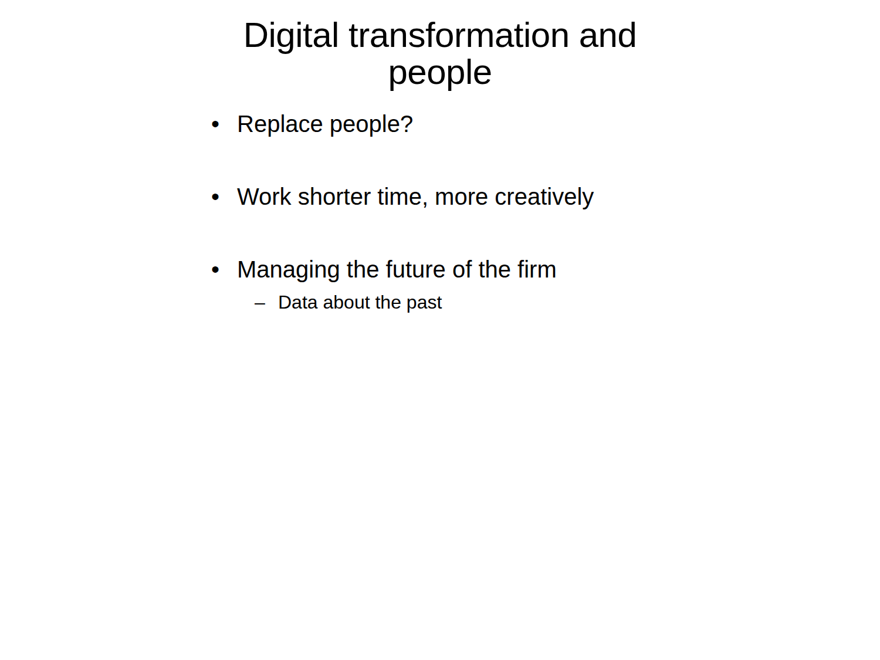Digital transformation and people
Replace people?
Work shorter time, more creatively
Managing the future of the firm
Data about the past